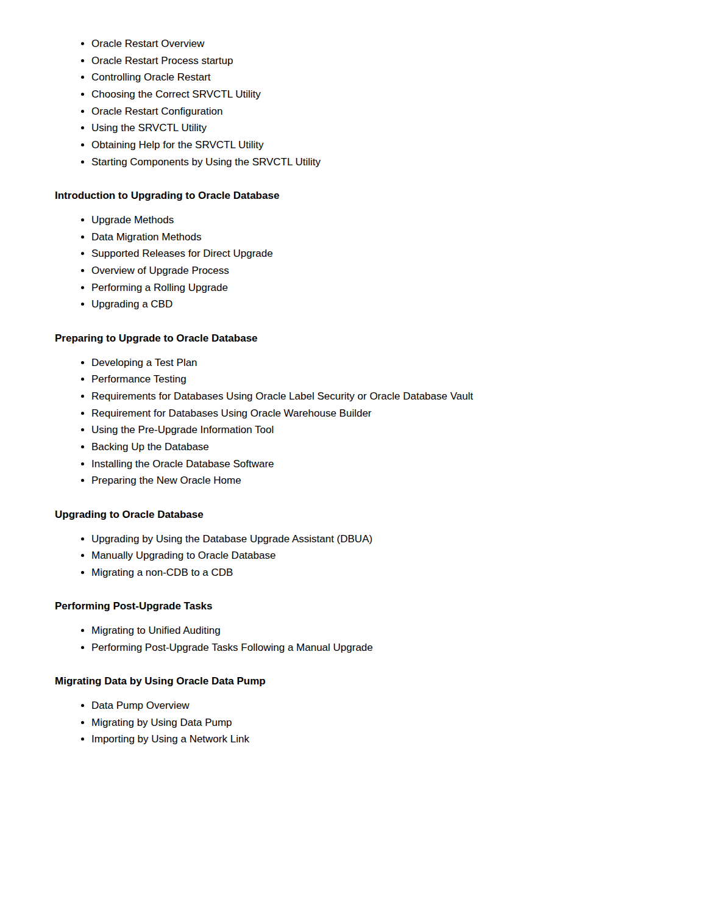Oracle Restart Overview
Oracle Restart Process startup
Controlling Oracle Restart
Choosing the Correct SRVCTL Utility
Oracle Restart Configuration
Using the SRVCTL Utility
Obtaining Help for the SRVCTL Utility
Starting Components by Using the SRVCTL Utility
Introduction to Upgrading to Oracle Database
Upgrade Methods
Data Migration Methods
Supported Releases for Direct Upgrade
Overview of Upgrade Process
Performing a Rolling Upgrade
Upgrading a CBD
Preparing to Upgrade to Oracle Database
Developing a Test Plan
Performance Testing
Requirements for Databases Using Oracle Label Security or Oracle Database Vault
Requirement for Databases Using Oracle Warehouse Builder
Using the Pre-Upgrade Information Tool
Backing Up the Database
Installing the Oracle Database Software
Preparing the New Oracle Home
Upgrading to Oracle Database
Upgrading by Using the Database Upgrade Assistant (DBUA)
Manually Upgrading to Oracle Database
Migrating a non-CDB to a CDB
Performing Post-Upgrade Tasks
Migrating to Unified Auditing
Performing Post-Upgrade Tasks Following a Manual Upgrade
Migrating Data by Using Oracle Data Pump
Data Pump Overview
Migrating by Using Data Pump
Importing by Using a Network Link